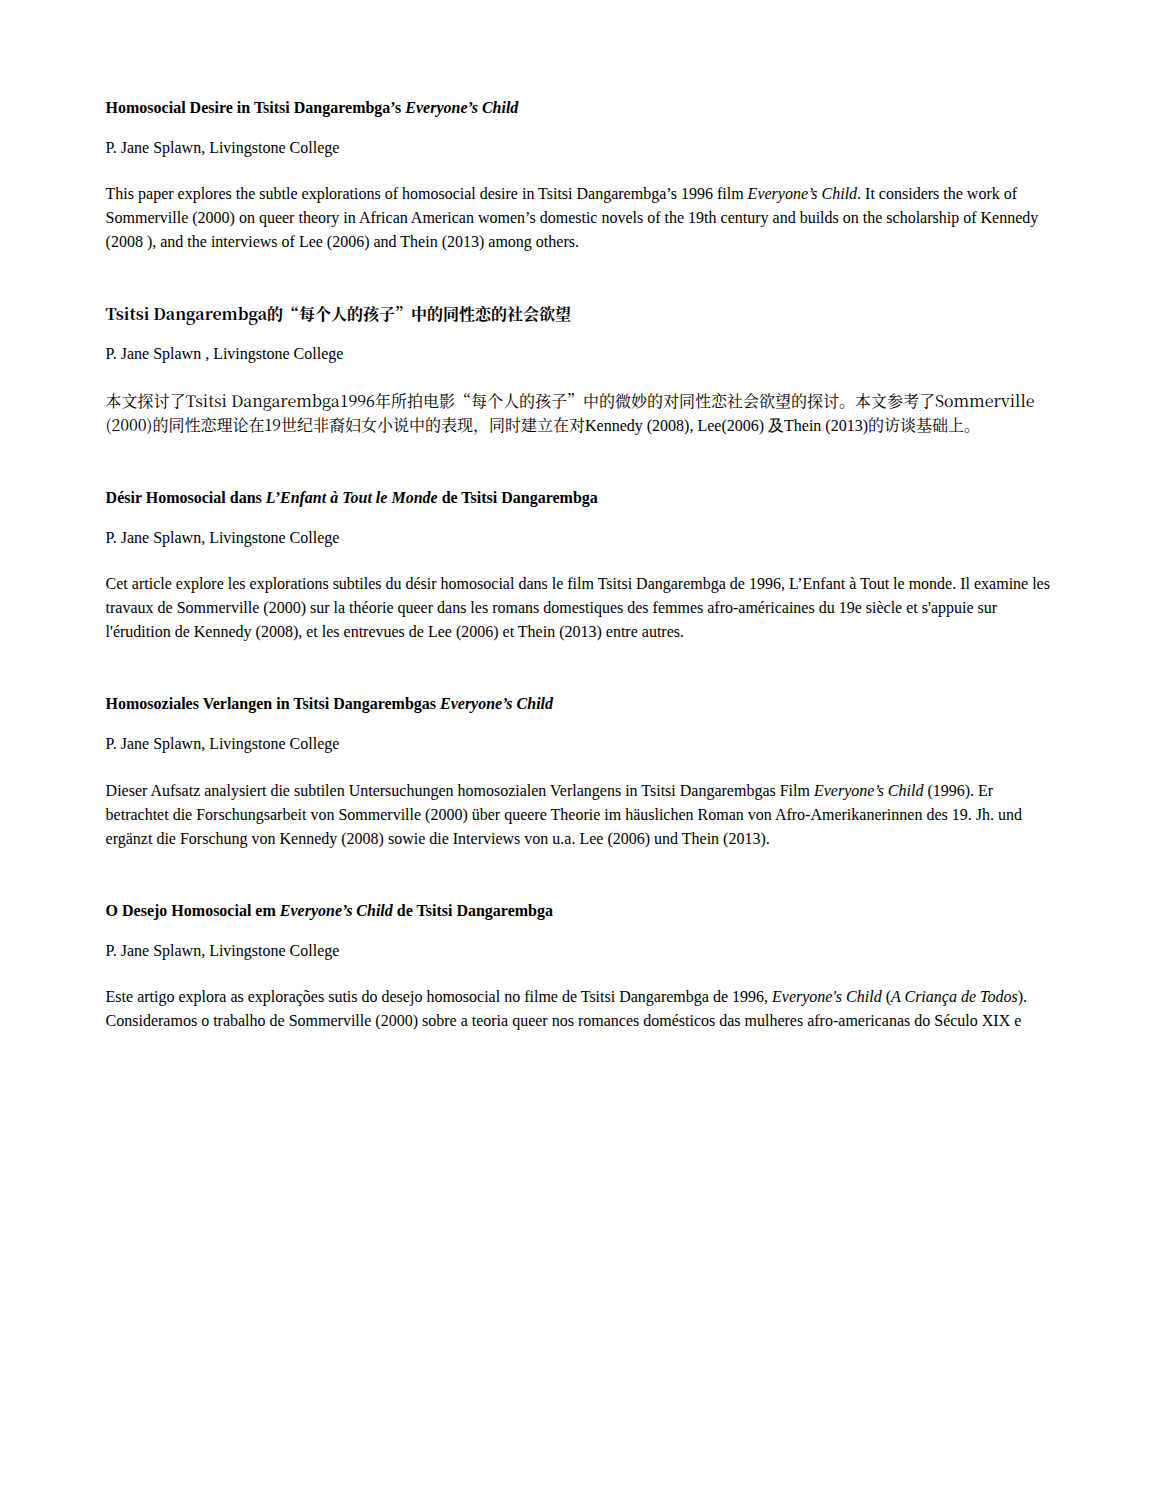Homosocial Desire in Tsitsi Dangarembga’s Everyone’s Child
P. Jane Splawn, Livingstone College
This paper explores the subtle explorations of homosocial desire in Tsitsi Dangarembga’s 1996 film Everyone’s Child. It considers the work of Sommerville (2000) on queer theory in African American women’s domestic novels of the 19th century and builds on the scholarship of Kennedy (2008 ), and the interviews of Lee (2006) and Thein (2013) among others.
Tsitsi Dangarembga的“每个人的孩子”中的同性恋的社会欲望
P. Jane Splawn , Livingstone College
本文探讨了Tsitsi Dangarembga1996年所拍电影“每个人的孩子”中的微妙的对同性恋社会欲望的探讨。本文参考了Sommerville (2000)的同性恋理论在19世纪非裔妇女小说中的表现，同时建立在对Kennedy (2008), Lee(2006) 及Thein (2013) 的访谈基础上。
Désir Homosocial dans L’Enfant à Tout le Monde de Tsitsi Dangarembga
P. Jane Splawn, Livingstone College
Cet article explore les explorations subtiles du désir homosocial dans le film Tsitsi Dangarembga de 1996, L’Enfant à Tout le monde. Il examine les travaux de Sommerville (2000) sur la théorie queer dans les romans domestiques des femmes afro-américaines du 19e siècle et s'appuie sur l'érudition de Kennedy (2008), et les entrevues de Lee (2006) et Thein (2013) entre autres.
Homosoziales Verlangen in Tsitsi Dangarembgas Everyone’s Child
P. Jane Splawn, Livingstone College
Dieser Aufsatz analysiert die subtilen Untersuchungen homosozialen Verlangens in Tsitsi Dangarembgas Film Everyone’s Child (1996). Er betrachtet die Forschungsarbeit von Sommerville (2000) über queere Theorie im häuslichen Roman von Afro-Amerikanerinnen des 19. Jh. und ergänzt die Forschung von Kennedy (2008) sowie die Interviews von u.a. Lee (2006) und Thein (2013).
O Desejo Homosocial em Everyone’s Child de Tsitsi Dangarembga
P. Jane Splawn, Livingstone College
Este artigo explora as explorações sutis do desejo homosocial no filme de Tsitsi Dangarembga de 1996, Everyone's Child (A Criança de Todos). Consideramos o trabalho de Sommerville (2000) sobre a teoria queer nos romances domésticos das mulheres afro-americanas do Século XIX e